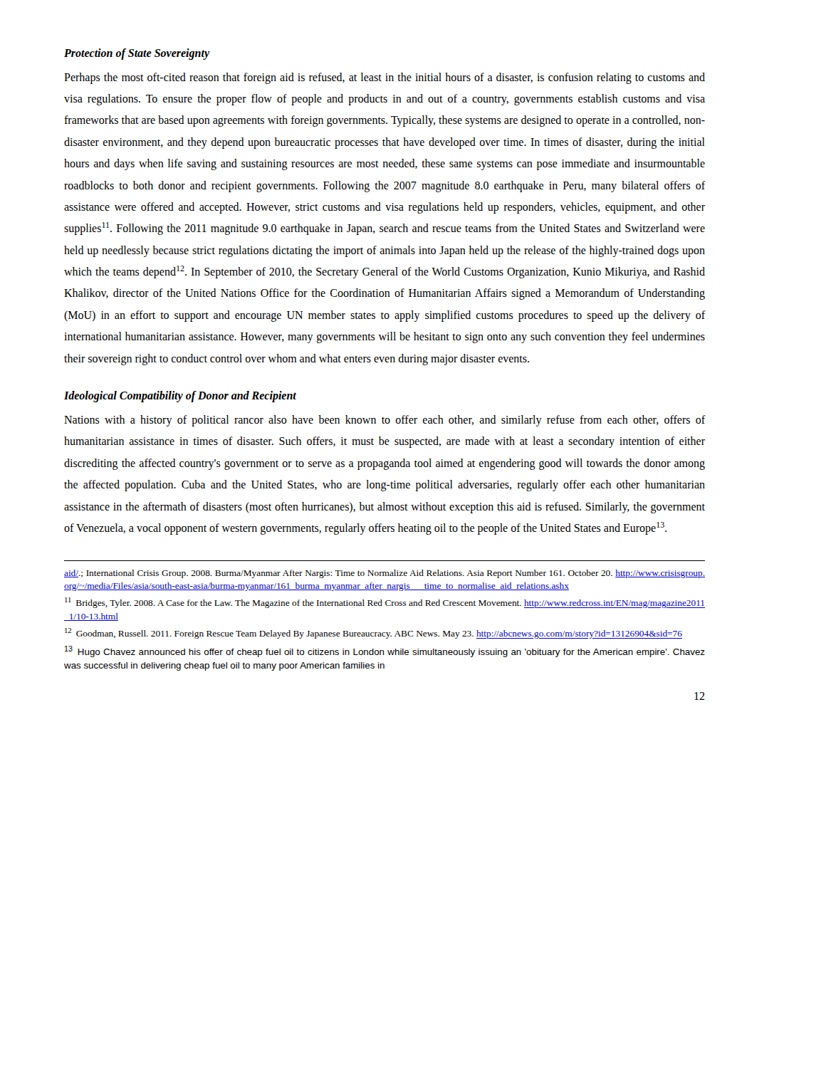Protection of State Sovereignty
Perhaps the most oft-cited reason that foreign aid is refused, at least in the initial hours of a disaster, is confusion relating to customs and visa regulations. To ensure the proper flow of people and products in and out of a country, governments establish customs and visa frameworks that are based upon agreements with foreign governments. Typically, these systems are designed to operate in a controlled, non-disaster environment, and they depend upon bureaucratic processes that have developed over time. In times of disaster, during the initial hours and days when life saving and sustaining resources are most needed, these same systems can pose immediate and insurmountable roadblocks to both donor and recipient governments. Following the 2007 magnitude 8.0 earthquake in Peru, many bilateral offers of assistance were offered and accepted. However, strict customs and visa regulations held up responders, vehicles, equipment, and other supplies11. Following the 2011 magnitude 9.0 earthquake in Japan, search and rescue teams from the United States and Switzerland were held up needlessly because strict regulations dictating the import of animals into Japan held up the release of the highly-trained dogs upon which the teams depend12. In September of 2010, the Secretary General of the World Customs Organization, Kunio Mikuriya, and Rashid Khalikov, director of the United Nations Office for the Coordination of Humanitarian Affairs signed a Memorandum of Understanding (MoU) in an effort to support and encourage UN member states to apply simplified customs procedures to speed up the delivery of international humanitarian assistance. However, many governments will be hesitant to sign onto any such convention they feel undermines their sovereign right to conduct control over whom and what enters even during major disaster events.
Ideological Compatibility of Donor and Recipient
Nations with a history of political rancor also have been known to offer each other, and similarly refuse from each other, offers of humanitarian assistance in times of disaster. Such offers, it must be suspected, are made with at least a secondary intention of either discrediting the affected country's government or to serve as a propaganda tool aimed at engendering good will towards the donor among the affected population. Cuba and the United States, who are long-time political adversaries, regularly offer each other humanitarian assistance in the aftermath of disasters (most often hurricanes), but almost without exception this aid is refused. Similarly, the government of Venezuela, a vocal opponent of western governments, regularly offers heating oil to the people of the United States and Europe13.
aid/.; International Crisis Group. 2008. Burma/Myanmar After Nargis: Time to Normalize Aid Relations. Asia Report Number 161. October 20. http://www.crisisgroup.org/~/media/Files/asia/south-east-asia/burma-myanmar/161_burma_myanmar_after_nargis___time_to_normalise_aid_relations.ashx
11 Bridges, Tyler. 2008. A Case for the Law. The Magazine of the International Red Cross and Red Crescent Movement. http://www.redcross.int/EN/mag/magazine2011_1/10-13.html
12 Goodman, Russell. 2011. Foreign Rescue Team Delayed By Japanese Bureaucracy. ABC News. May 23. http://abcnews.go.com/m/story?id=13126904&sid=76
13 Hugo Chavez announced his offer of cheap fuel oil to citizens in London while simultaneously issuing an 'obituary for the American empire'. Chavez was successful in delivering cheap fuel oil to many poor American families in
12